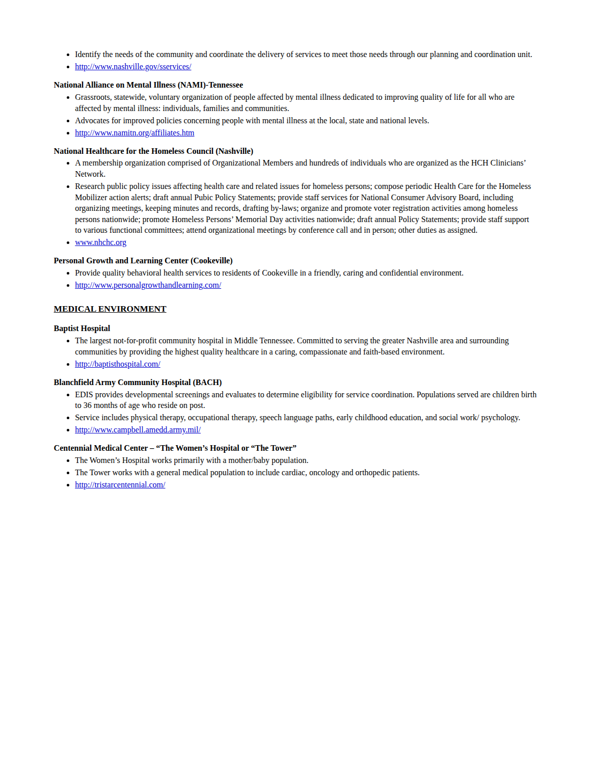Identify the needs of the community and coordinate the delivery of services to meet those needs through our planning and coordination unit.
http://www.nashville.gov/sservices/
National Alliance on Mental Illness (NAMI)-Tennessee
Grassroots, statewide, voluntary organization of people affected by mental illness dedicated to improving quality of life for all who are affected by mental illness: individuals, families and communities.
Advocates for improved policies concerning people with mental illness at the local, state and national levels.
http://www.namitn.org/affiliates.htm
National Healthcare for the Homeless Council (Nashville)
A membership organization comprised of Organizational Members and hundreds of individuals who are organized as the HCH Clinicians’ Network.
Research public policy issues affecting health care and related issues for homeless persons; compose periodic Health Care for the Homeless Mobilizer action alerts; draft annual Pubic Policy Statements; provide staff services for National Consumer Advisory Board, including organizing meetings, keeping minutes and records, drafting by-laws; organize and promote voter registration activities among homeless persons nationwide; promote Homeless Persons’ Memorial Day activities nationwide; draft annual Policy Statements; provide staff support to various functional committees; attend organizational meetings by conference call and in person; other duties as assigned.
www.nhchc.org
Personal Growth and Learning Center (Cookeville)
Provide quality behavioral health services to residents of Cookeville in a friendly, caring and confidential environment.
http://www.personalgrowthandlearning.com/
MEDICAL ENVIRONMENT
Baptist Hospital
The largest not-for-profit community hospital in Middle Tennessee. Committed to serving the greater Nashville area and surrounding communities by providing the highest quality healthcare in a caring, compassionate and faith-based environment.
http://baptisthospital.com/
Blanchfield Army Community Hospital (BACH)
EDIS provides developmental screenings and evaluates to determine eligibility for service coordination. Populations served are children birth to 36 months of age who reside on post.
Service includes physical therapy, occupational therapy, speech language paths, early childhood education, and social work/ psychology.
http://www.campbell.amedd.army.mil/
Centennial Medical Center – “The Women’s Hospital or “The Tower”
The Women’s Hospital works primarily with a mother/baby population.
The Tower works with a general medical population to include cardiac, oncology and orthopedic patients.
http://tristarcentennial.com/